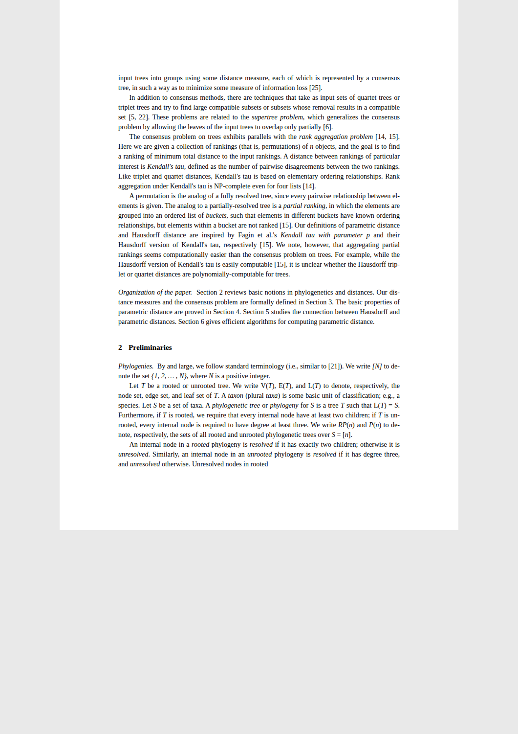input trees into groups using some distance measure, each of which is represented by a consensus tree, in such a way as to minimize some measure of information loss [25].
In addition to consensus methods, there are techniques that take as input sets of quartet trees or triplet trees and try to find large compatible subsets or subsets whose removal results in a compatible set [5, 22]. These problems are related to the supertree problem, which generalizes the consensus problem by allowing the leaves of the input trees to overlap only partially [6].
The consensus problem on trees exhibits parallels with the rank aggregation problem [14, 15]. Here we are given a collection of rankings (that is, permutations) of n objects, and the goal is to find a ranking of minimum total distance to the input rankings. A distance between rankings of particular interest is Kendall's tau, defined as the number of pairwise disagreements between the two rankings. Like triplet and quartet distances, Kendall's tau is based on elementary ordering relationships. Rank aggregation under Kendall's tau is NP-complete even for four lists [14].
A permutation is the analog of a fully resolved tree, since every pairwise relationship between elements is given. The analog to a partially-resolved tree is a partial ranking, in which the elements are grouped into an ordered list of buckets, such that elements in different buckets have known ordering relationships, but elements within a bucket are not ranked [15]. Our definitions of parametric distance and Hausdorff distance are inspired by Fagin et al.'s Kendall tau with parameter p and their Hausdorff version of Kendall's tau, respectively [15]. We note, however, that aggregating partial rankings seems computationally easier than the consensus problem on trees. For example, while the Hausdorff version of Kendall's tau is easily computable [15], it is unclear whether the Hausdorff triplet or quartet distances are polynomially-computable for trees.
Organization of the paper. Section 2 reviews basic notions in phylogenetics and distances. Our distance measures and the consensus problem are formally defined in Section 3. The basic properties of parametric distance are proved in Section 4. Section 5 studies the connection between Hausdorff and parametric distances. Section 6 gives efficient algorithms for computing parametric distance.
2 Preliminaries
Phylogenies. By and large, we follow standard terminology (i.e., similar to [21]). We write [N] to denote the set {1, 2, … , N}, where N is a positive integer.
Let T be a rooted or unrooted tree. We write V(T), E(T), and L(T) to denote, respectively, the node set, edge set, and leaf set of T. A taxon (plural taxa) is some basic unit of classification; e.g., a species. Let S be a set of taxa. A phylogenetic tree or phylogeny for S is a tree T such that L(T) = S. Furthermore, if T is rooted, we require that every internal node have at least two children; if T is unrooted, every internal node is required to have degree at least three. We write RP(n) and P(n) to denote, respectively, the sets of all rooted and unrooted phylogenetic trees over S = [n].
An internal node in a rooted phylogeny is resolved if it has exactly two children; otherwise it is unresolved. Similarly, an internal node in an unrooted phylogeny is resolved if it has degree three, and unresolved otherwise. Unresolved nodes in rooted